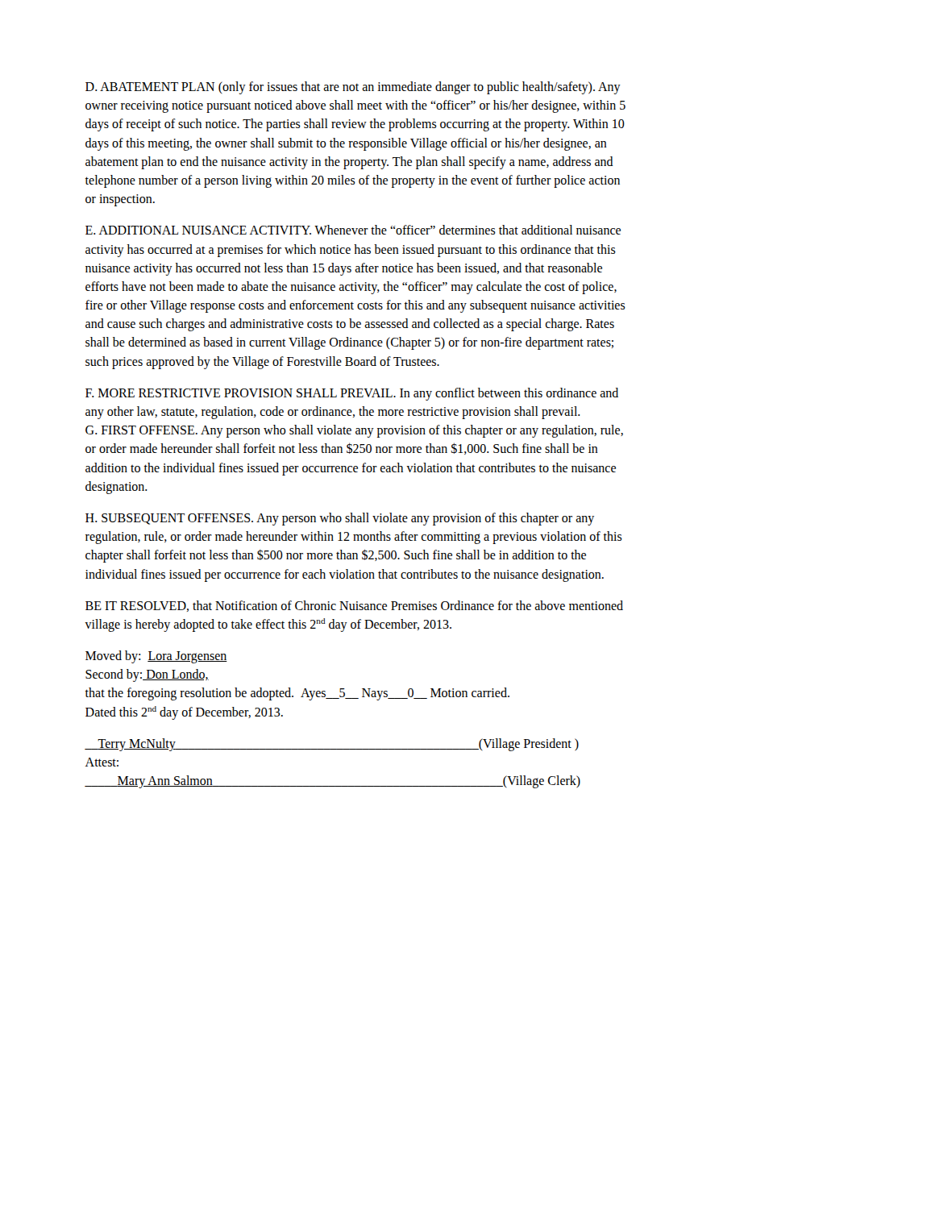D. ABATEMENT PLAN (only for issues that are not an immediate danger to public health/safety). Any owner receiving notice pursuant noticed above shall meet with the “officer” or his/her designee, within 5 days of receipt of such notice. The parties shall review the problems occurring at the property. Within 10 days of this meeting, the owner shall submit to the responsible Village official or his/her designee, an abatement plan to end the nuisance activity in the property. The plan shall specify a name, address and telephone number of a person living within 20 miles of the property in the event of further police action or inspection.
E. ADDITIONAL NUISANCE ACTIVITY. Whenever the “officer” determines that additional nuisance activity has occurred at a premises for which notice has been issued pursuant to this ordinance that this nuisance activity has occurred not less than 15 days after notice has been issued, and that reasonable efforts have not been made to abate the nuisance activity, the “officer” may calculate the cost of police, fire or other Village response costs and enforcement costs for this and any subsequent nuisance activities and cause such charges and administrative costs to be assessed and collected as a special charge. Rates shall be determined as based in current Village Ordinance (Chapter 5) or for non-fire department rates; such prices approved by the Village of Forestville Board of Trustees.
F. MORE RESTRICTIVE PROVISION SHALL PREVAIL. In any conflict between this ordinance and any other law, statute, regulation, code or ordinance, the more restrictive provision shall prevail.
G. FIRST OFFENSE. Any person who shall violate any provision of this chapter or any regulation, rule, or order made hereunder shall forfeit not less than $250 nor more than $1,000. Such fine shall be in addition to the individual fines issued per occurrence for each violation that contributes to the nuisance designation.
H. SUBSEQUENT OFFENSES. Any person who shall violate any provision of this chapter or any regulation, rule, or order made hereunder within 12 months after committing a previous violation of this chapter shall forfeit not less than $500 nor more than $2,500. Such fine shall be in addition to the individual fines issued per occurrence for each violation that contributes to the nuisance designation.
BE IT RESOLVED, that Notification of Chronic Nuisance Premises Ordinance for the above mentioned village is hereby adopted to take effect this 2nd day of December, 2013.
Moved by: Lora Jorgensen
Second by: Don Londo,
that the foregoing resolution be adopted. Ayes__5__ Nays___0__ Motion carried.
Dated this 2nd day of December, 2013.
__Terry McNulty_______________________________________________(Village President )
Attest:
_____Mary Ann Salmon_____________________________________________(Village Clerk)